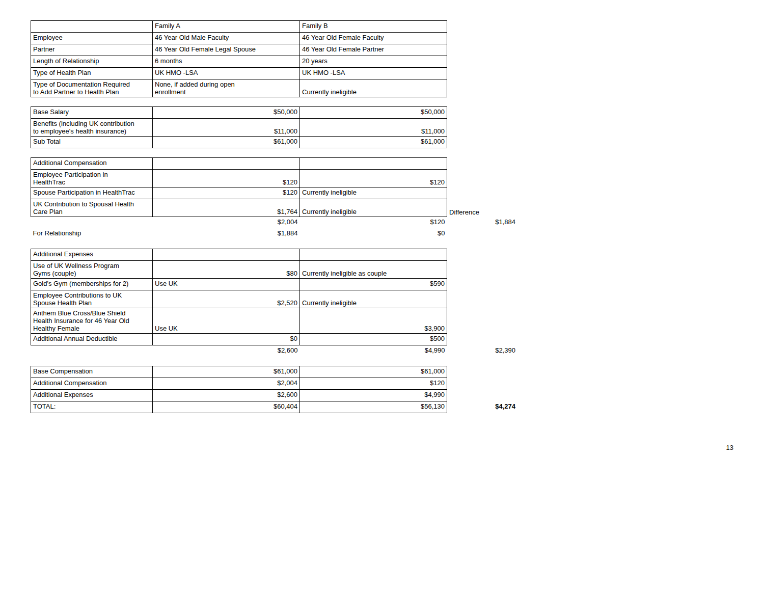| | Family A | Family B | |
| Employee | 46 Year Old Male Faculty | 46 Year Old Female Faculty | |
| Partner | 46 Year Old Female Legal Spouse | 46 Year Old Female Partner | |
| Length of Relationship | 6 months | 20 years | |
| Type of Health Plan | UK HMO -LSA | UK HMO -LSA | |
| Type of Documentation Required to Add Partner to Health Plan | None, if added during open enrollment | Currently ineligible | |
| Base Salary | $50,000 | $50,000 | |
| Benefits (including UK contribution to employee's health insurance) | $11,000 | $11,000 | |
| Sub Total | $61,000 | $61,000 | |
| Additional Compensation | | | |
| Employee Participation in HealthTrac | $120 | $120 | |
| Spouse Participation in HealthTrac | $120 | Currently ineligible | |
| UK Contribution to Spousal Health Care Plan | $1,764 | Currently ineligible | Difference |
| | $2,004 | $120 | $1,884 |
| For Relationship | $1,884 | $0 | |
| Additional Expenses | | | |
| Use of UK Wellness Program Gyms (couple) | $80 | Currently ineligible as couple | |
| Gold's Gym (memberships for 2) | Use UK | $590 | |
| Employee Contributions to UK Spouse Health Plan | $2,520 | Currently ineligible | |
| Anthem Blue Cross/Blue Shield Health Insurance for 46 Year Old Healthy Female | Use UK | $3,900 | |
| Additional Annual Deductible | $0 | $500 | |
| | $2,600 | $4,990 | $2,390 |
| Base Compensation | $61,000 | $61,000 | |
| Additional Compensation | $2,004 | $120 | |
| Additional Expenses | $2,600 | $4,990 | |
| TOTAL: | $60,404 | $56,130 | $4,274 |
13